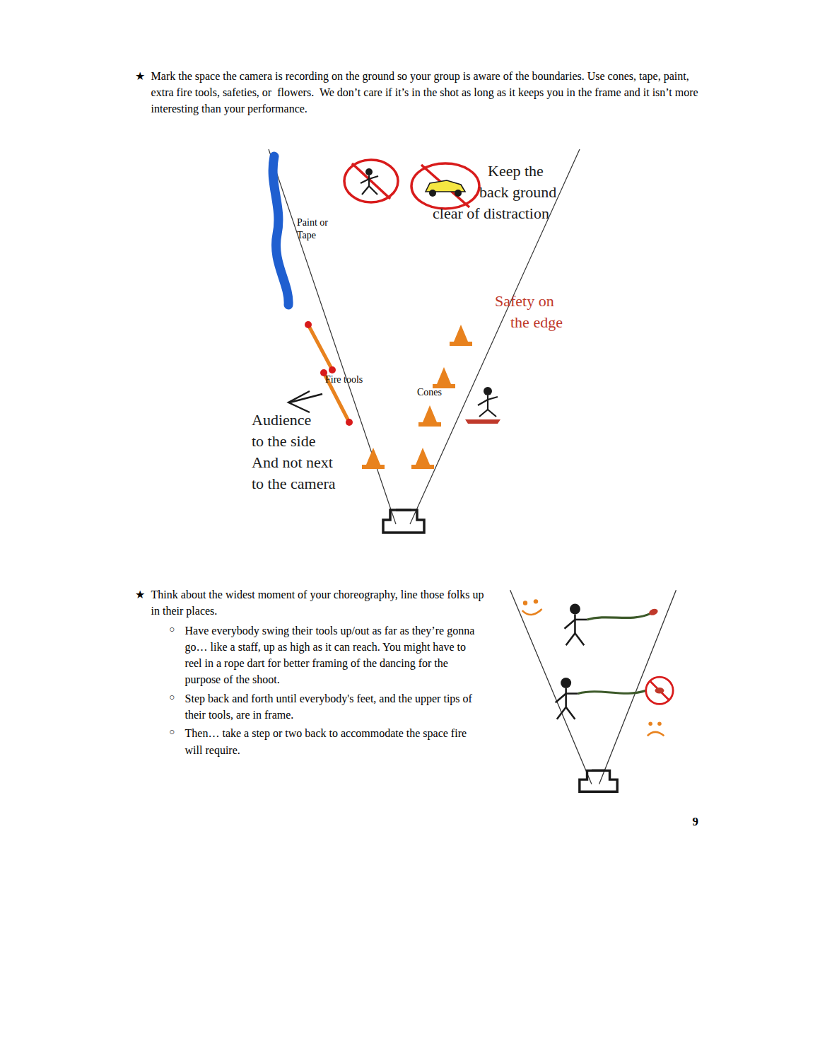Mark the space the camera is recording on the ground so your group is aware of the boundaries. Use cones, tape, paint, extra fire tools, safeties, or flowers. We don’t care if it’s in the shot as long as it keeps you in the frame and it isn’t more interesting than your performance.
Paint or Tape Keep the back ground clear of distraction Safety on the edge Fire tools Cones Audience to the side And not next to the camera
Think about the widest moment of your choreography, line those folks up in their places.
Have everybody swing their tools up/out as far as they’re gonna go… like a staff, up as high as it can reach. You might have to reel in a rope dart for better framing of the dancing for the purpose of the shoot.
Step back and forth until everybody's feet, and the upper tips of their tools, are in frame.
Then… take a step or two back to accommodate the space fire will require.
9